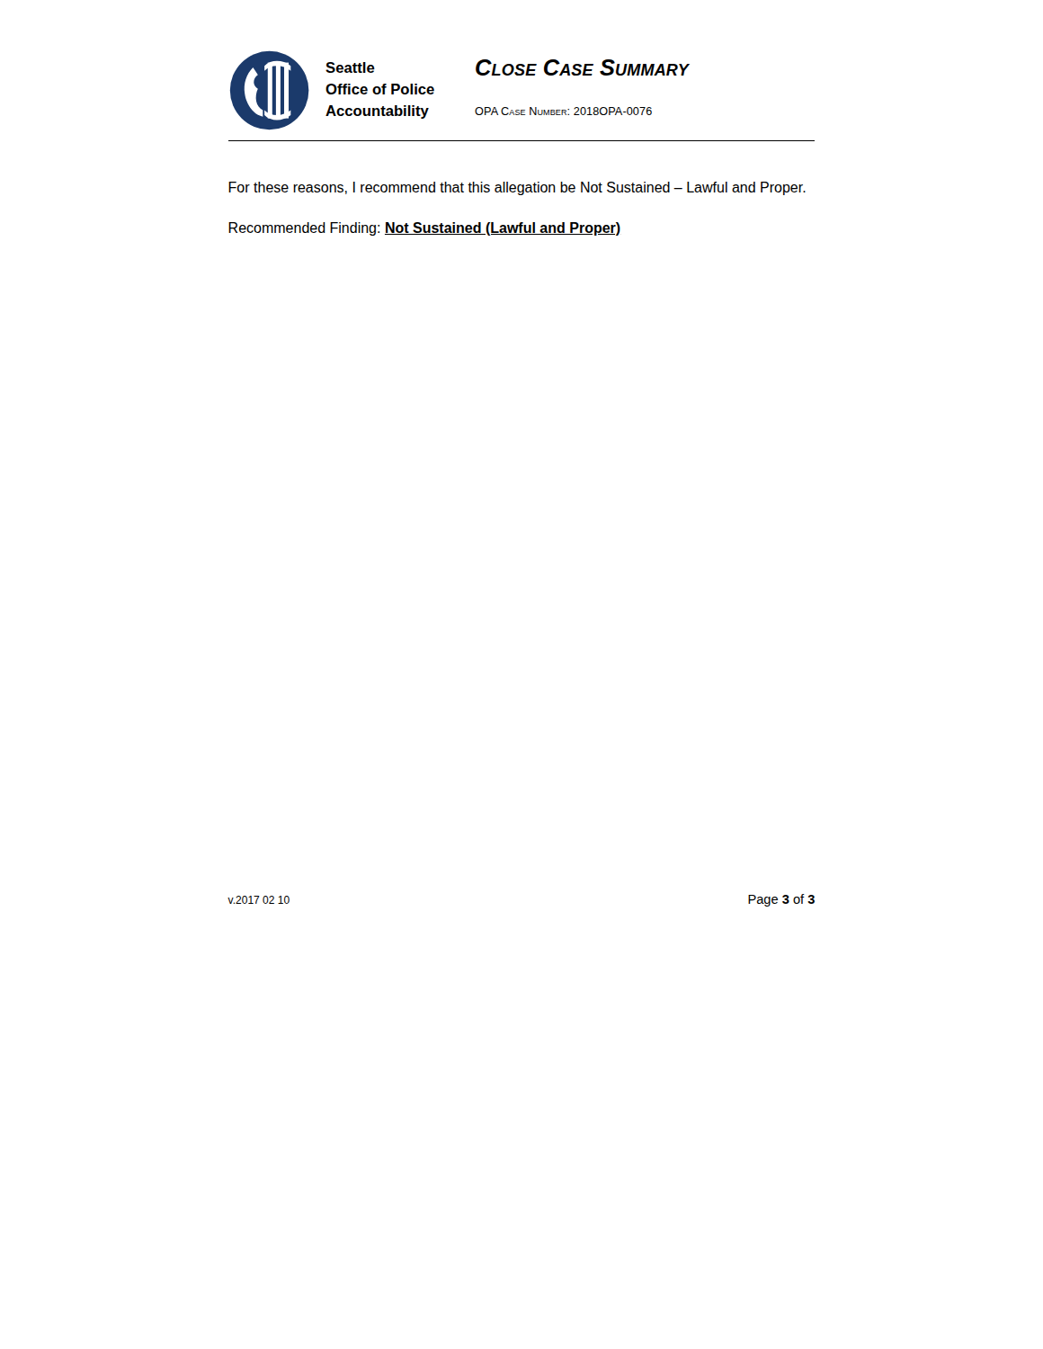Seattle
Office of Police
Accountability
Close Case Summary
OPA Case Number: 2018OPA-0076
For these reasons, I recommend that this allegation be Not Sustained – Lawful and Proper.
Recommended Finding: Not Sustained (Lawful and Proper)
v.2017 02 10
Page 3 of 3